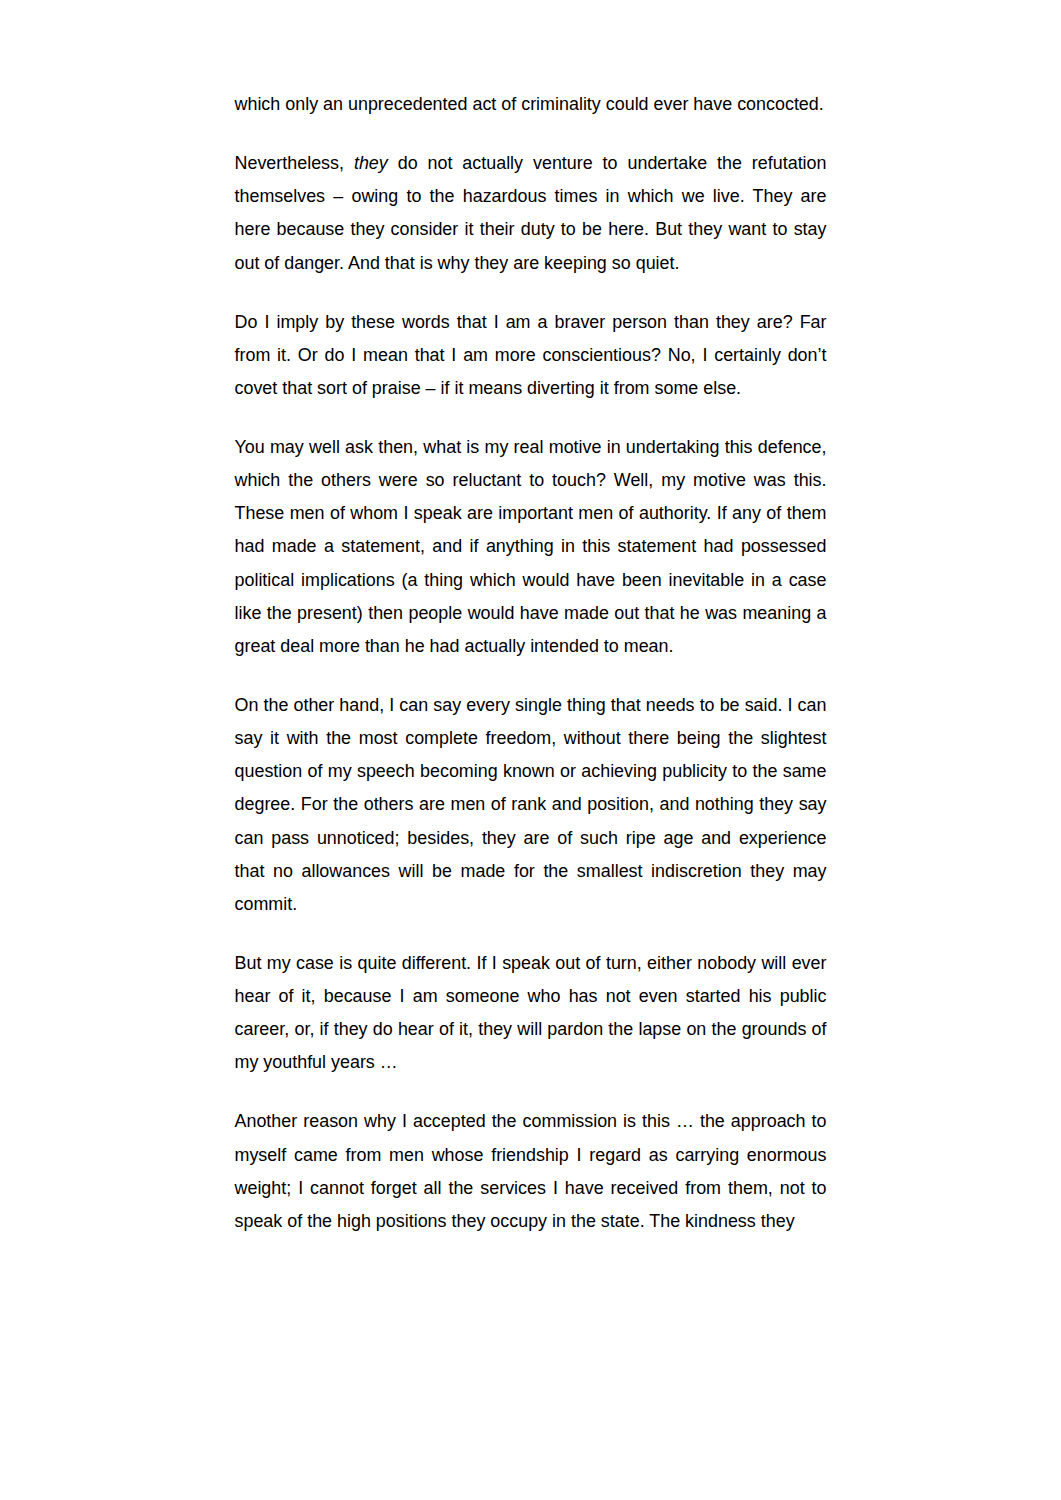which only an unprecedented act of criminality could ever have concocted.
Nevertheless, they do not actually venture to undertake the refutation themselves – owing to the hazardous times in which we live. They are here because they consider it their duty to be here. But they want to stay out of danger. And that is why they are keeping so quiet.
Do I imply by these words that I am a braver person than they are? Far from it. Or do I mean that I am more conscientious? No, I certainly don’t covet that sort of praise – if it means diverting it from some else.
You may well ask then, what is my real motive in undertaking this defence, which the others were so reluctant to touch? Well, my motive was this. These men of whom I speak are important men of authority. If any of them had made a statement, and if anything in this statement had possessed political implications (a thing which would have been inevitable in a case like the present) then people would have made out that he was meaning a great deal more than he had actually intended to mean.
On the other hand, I can say every single thing that needs to be said. I can say it with the most complete freedom, without there being the slightest question of my speech becoming known or achieving publicity to the same degree. For the others are men of rank and position, and nothing they say can pass unnoticed; besides, they are of such ripe age and experience that no allowances will be made for the smallest indiscretion they may commit.
But my case is quite different. If I speak out of turn, either nobody will ever hear of it, because I am someone who has not even started his public career, or, if they do hear of it, they will pardon the lapse on the grounds of my youthful years …
Another reason why I accepted the commission is this … the approach to myself came from men whose friendship I regard as carrying enormous weight; I cannot forget all the services I have received from them, not to speak of the high positions they occupy in the state. The kindness they